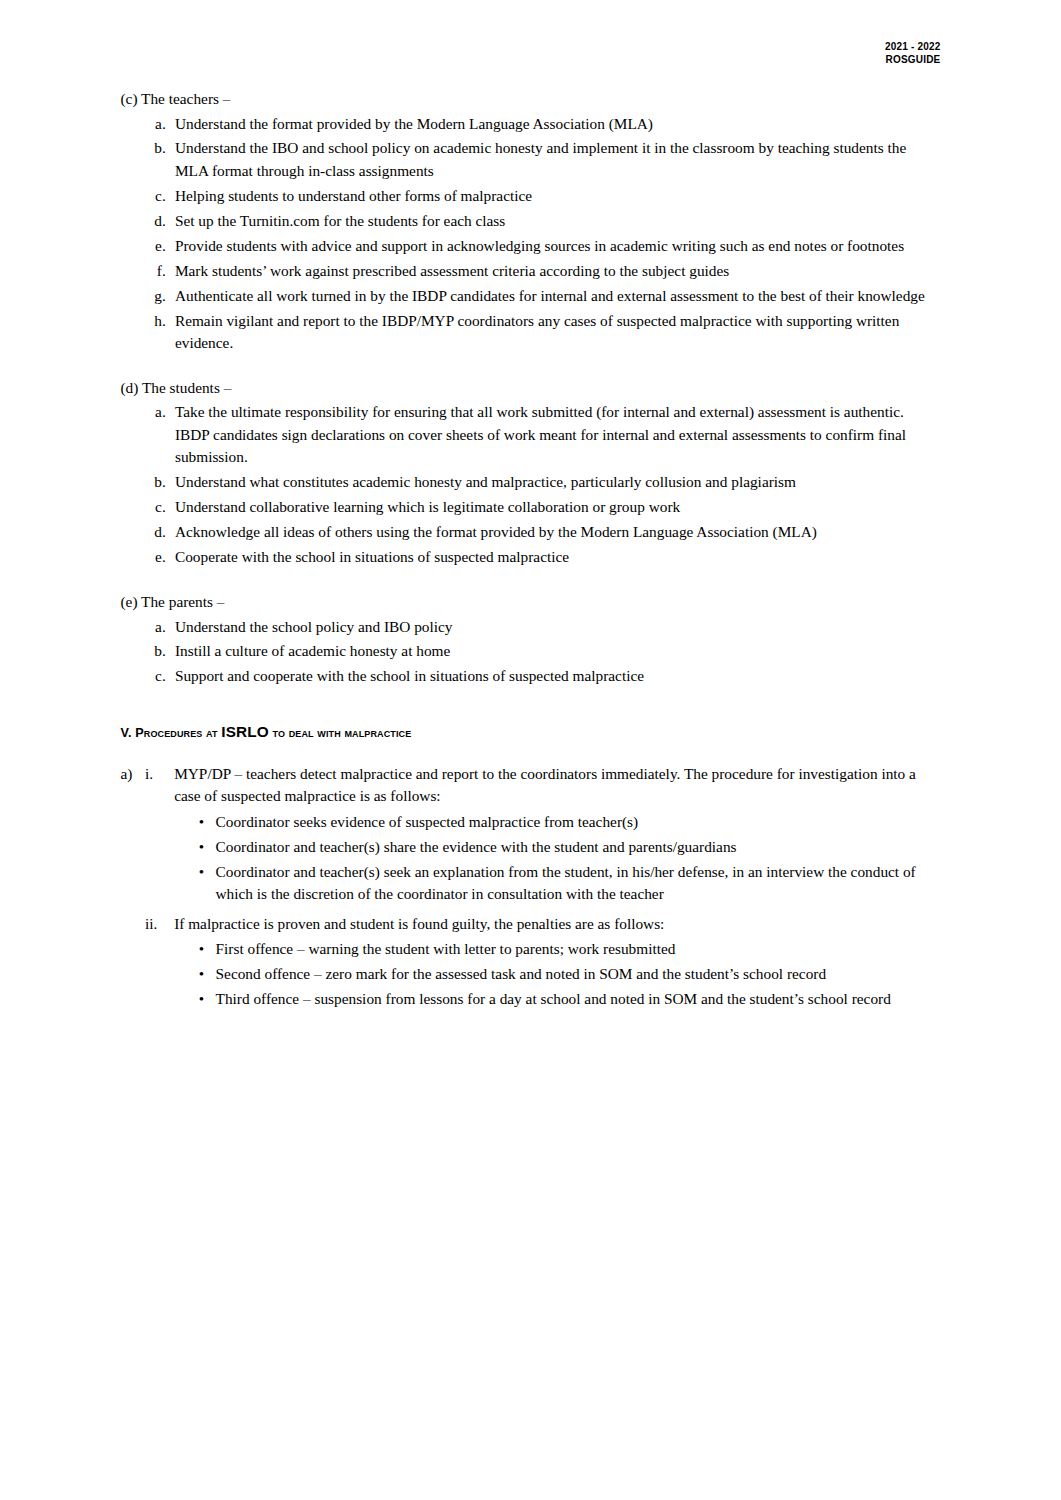2021 - 2022 ROSGUIDE
(c) The teachers –
Understand the format provided by the Modern Language Association (MLA)
Understand the IBO and school policy on academic honesty and implement it in the classroom by teaching students the MLA format through in-class assignments
Helping students to understand other forms of malpractice
Set up the Turnitin.com for the students for each class
Provide students with advice and support in acknowledging sources in academic writing such as end notes or footnotes
Mark students’ work against prescribed assessment criteria according to the subject guides
Authenticate all work turned in by the IBDP candidates for internal and external assessment to the best of their knowledge
Remain vigilant and report to the IBDP/MYP coordinators any cases of suspected malpractice with supporting written evidence.
(d) The students –
Take the ultimate responsibility for ensuring that all work submitted (for internal and external) assessment is authentic. IBDP candidates sign declarations on cover sheets of work meant for internal and external assessments to confirm final submission.
Understand what constitutes academic honesty and malpractice, particularly collusion and plagiarism
Understand collaborative learning which is legitimate collaboration or group work
Acknowledge all ideas of others using the format provided by the Modern Language Association (MLA)
Cooperate with the school in situations of suspected malpractice
(e) The parents –
Understand the school policy and IBO policy
Instill a culture of academic honesty at home
Support and cooperate with the school in situations of suspected malpractice
V. Procedures at ISRLO to deal with malpractice
a)
i.
MYP/DP – teachers detect malpractice and report to the coordinators immediately. The procedure for investigation into a case of suspected malpractice is as follows:
Coordinator seeks evidence of suspected malpractice from teacher(s)
Coordinator and teacher(s) share the evidence with the student and parents/guardians
Coordinator and teacher(s) seek an explanation from the student, in his/her defense, in an interview the conduct of which is the discretion of the coordinator in consultation with the teacher
a)
ii.
If malpractice is proven and student is found guilty, the penalties are as follows:
First offence – warning the student with letter to parents; work resubmitted
Second offence – zero mark for the assessed task and noted in SOM and the student’s school record
Third offence – suspension from lessons for a day at school and noted in SOM and the student’s school record